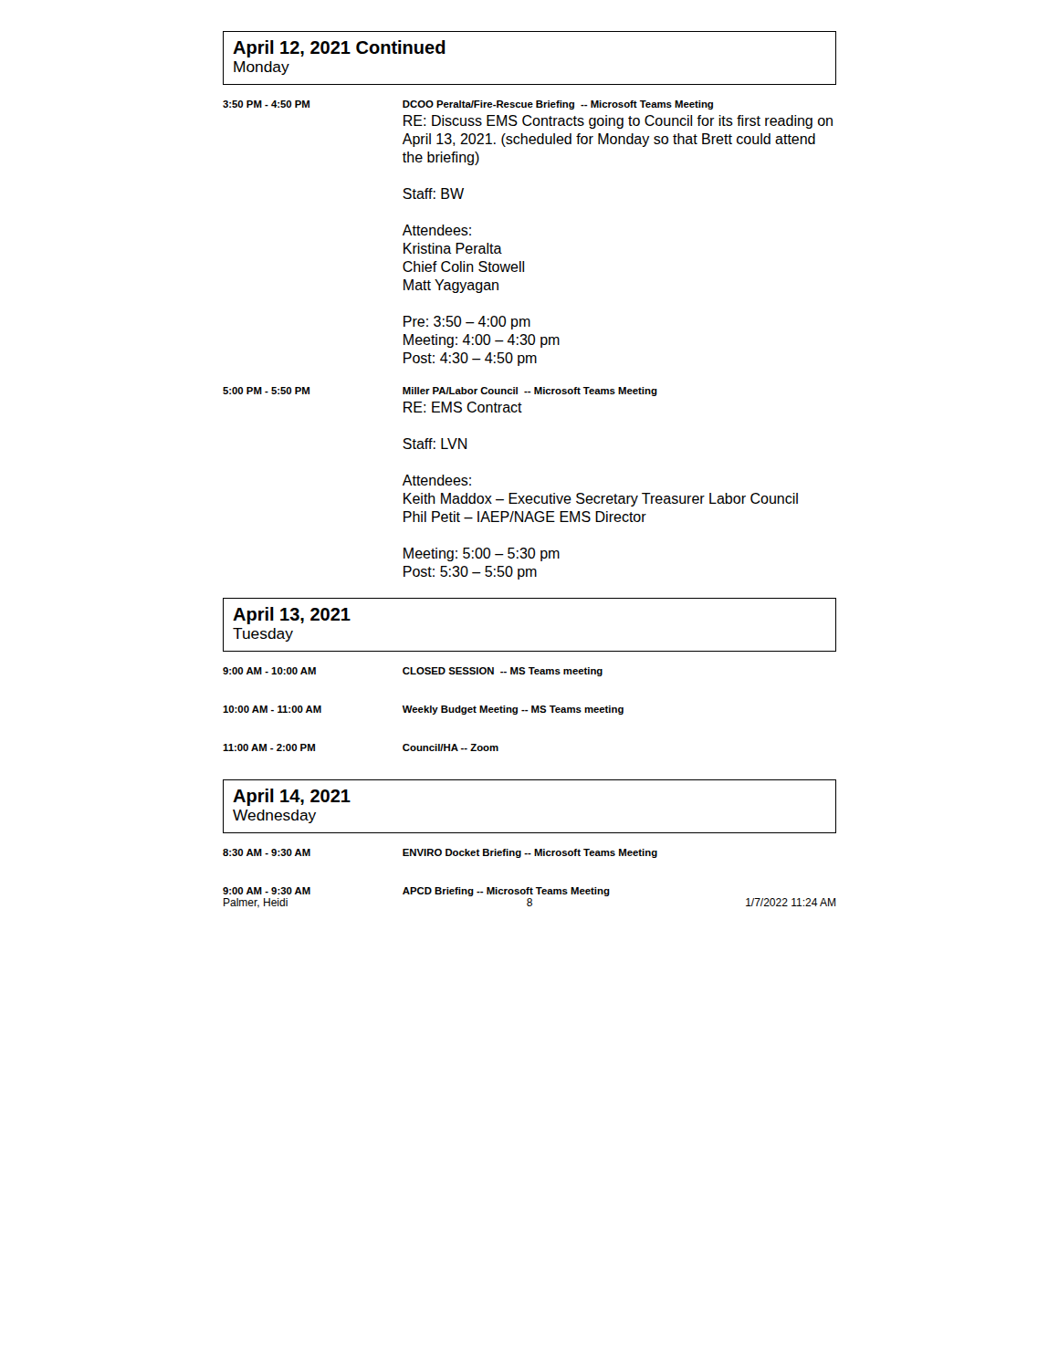April 12, 2021 Continued
Monday
| 3:50 PM - 4:50 PM | DCOO Peralta/Fire-Rescue Briefing -- Microsoft Teams Meeting RE: Discuss EMS Contracts going to Council for its first reading on April 13, 2021. (scheduled for Monday so that Brett could attend the briefing) Staff: BW Attendees: Kristina Peralta Chief Colin Stowell Matt Yagyagan Pre: 3:50 – 4:00 pm Meeting: 4:00 – 4:30 pm Post: 4:30 – 4:50 pm |
| 5:00 PM - 5:50 PM | Miller PA/Labor Council -- Microsoft Teams Meeting RE: EMS Contract Staff: LVN Attendees: Keith Maddox – Executive Secretary Treasurer Labor Council Phil Petit – IAEP/NAGE EMS Director Meeting: 5:00 – 5:30 pm Post: 5:30 – 5:50 pm |
April 13, 2021
Tuesday
| 9:00 AM - 10:00 AM | CLOSED SESSION -- MS Teams meeting |
| 10:00 AM - 11:00 AM | Weekly Budget Meeting -- MS Teams meeting |
| 11:00 AM - 2:00 PM | Council/HA -- Zoom |
April 14, 2021
Wednesday
| 8:30 AM - 9:30 AM | ENVIRO Docket Briefing -- Microsoft Teams Meeting |
| 9:00 AM - 9:30 AM | APCD Briefing -- Microsoft Teams Meeting |
Palmer, Heidi
8
1/7/2022 11:24 AM